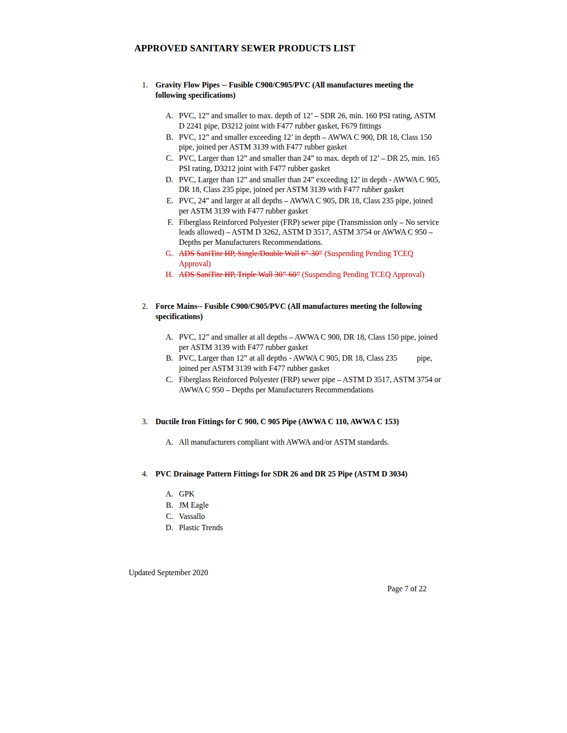APPROVED SANITARY SEWER PRODUCTS LIST
Gravity Flow Pipes -- Fusible C900/C905/PVC (All manufactures meeting the following specifications)
PVC, 12” and smaller to max. depth of 12’ – SDR 26, min. 160 PSI rating, ASTM D 2241 pipe, D3212 joint with F477 rubber gasket, F679 fittings
PVC, 12” and smaller exceeding 12’ in depth – AWWA C 900, DR 18, Class 150 pipe, joined per ASTM 3139 with F477 rubber gasket
PVC, Larger than 12” and smaller than 24” to max. depth of 12’ – DR 25, min. 165 PSI rating, D3212 joint with F477 rubber gasket
PVC, Larger than 12” and smaller than 24” exceeding 12’ in depth - AWWA C 905, DR 18, Class 235 pipe, joined per ASTM 3139 with F477 rubber gasket
PVC, 24” and larger at all depths – AWWA C 905, DR 18, Class 235 pipe, joined per ASTM 3139 with F477 rubber gasket
Fiberglass Reinforced Polyester (FRP) sewer pipe (Transmission only – No service leads allowed) – ASTM D 3262, ASTM D 3517, ASTM 3754 or AWWA C 950 – Depths per Manufacturers Recommendations.
ADS SaniTite HP, Single/Double Wall 6”-30” (Suspending Pending TCEQ Approval)
ADS SaniTite HP, Triple Wall 30”-60” (Suspending Pending TCEQ Approval)
Force Mains-- Fusible C900/C905/PVC (All manufactures meeting the following specifications)
PVC, 12” and smaller at all depths – AWWA C 900, DR 18, Class 150 pipe, joined per ASTM 3139 with F477 rubber gasket
PVC, Larger than 12” at all depths - AWWA C 905, DR 18, Class 235 pipe, joined per ASTM 3139 with F477 rubber gasket
Fiberglass Reinforced Polyester (FRP) sewer pipe – ASTM D 3517, ASTM 3754 or AWWA C 950 – Depths per Manufacturers Recommendations
Ductile Iron Fittings for C 900, C 905 Pipe (AWWA C 110, AWWA C 153)
All manufacturers compliant with AWWA and/or ASTM standards.
PVC Drainage Pattern Fittings for SDR 26 and DR 25 Pipe (ASTM D 3034)
GPK
JM Eagle
Vassallo
Plastic Trends
Updated September 2020
Page 7 of 22